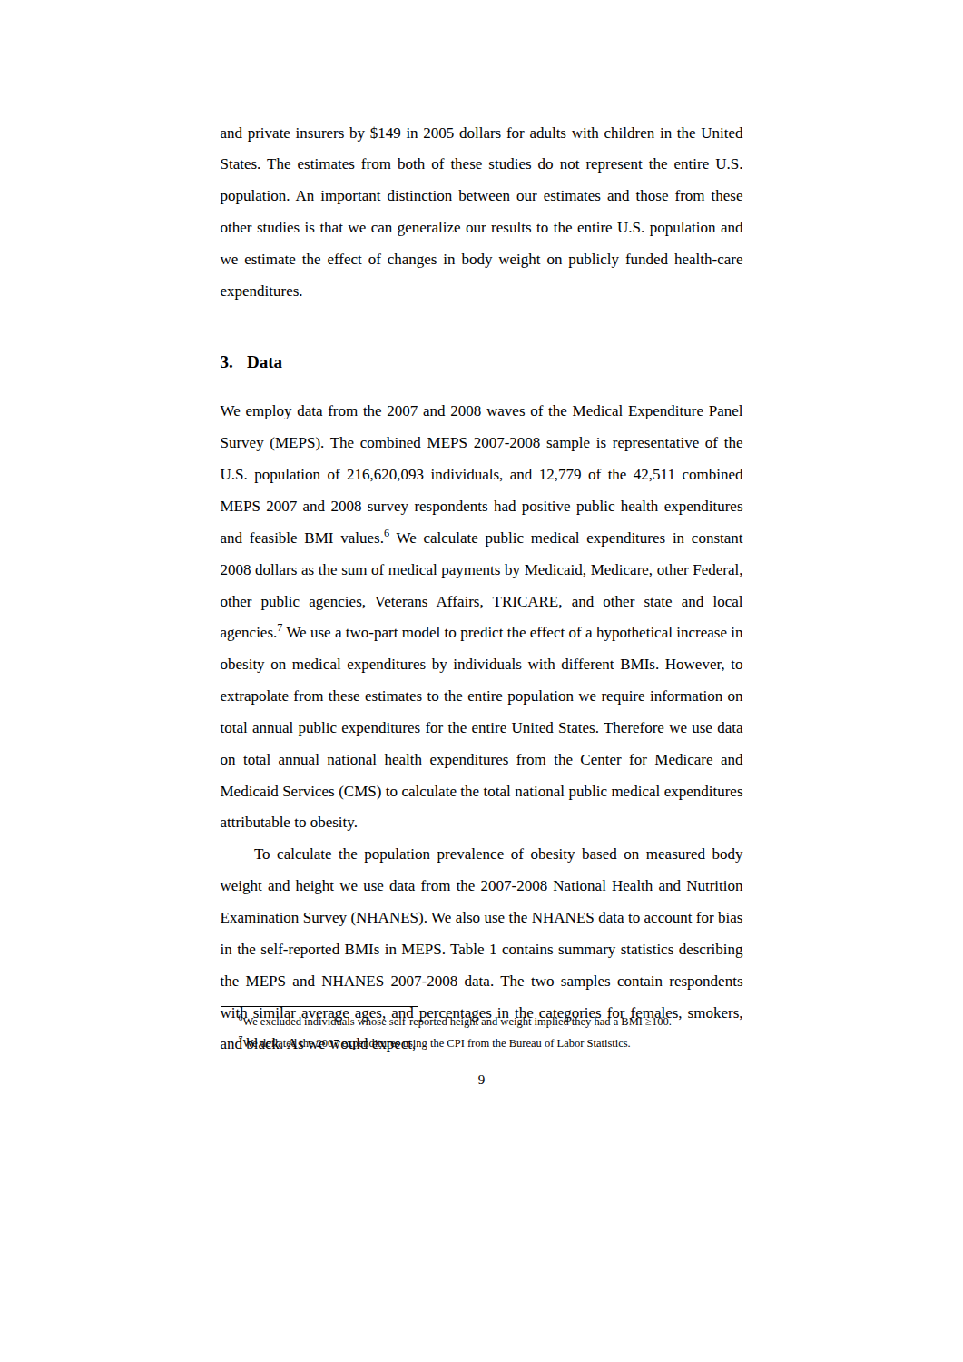and private insurers by $149 in 2005 dollars for adults with children in the United States. The estimates from both of these studies do not represent the entire U.S. population. An important distinction between our estimates and those from these other studies is that we can generalize our results to the entire U.S. population and we estimate the effect of changes in body weight on publicly funded health-care expenditures.
3. Data
We employ data from the 2007 and 2008 waves of the Medical Expenditure Panel Survey (MEPS). The combined MEPS 2007-2008 sample is representative of the U.S. population of 216,620,093 individuals, and 12,779 of the 42,511 combined MEPS 2007 and 2008 survey respondents had positive public health expenditures and feasible BMI values.6 We calculate public medical expenditures in constant 2008 dollars as the sum of medical payments by Medicaid, Medicare, other Federal, other public agencies, Veterans Affairs, TRICARE, and other state and local agencies.7 We use a two-part model to predict the effect of a hypothetical increase in obesity on medical expenditures by individuals with different BMIs. However, to extrapolate from these estimates to the entire population we require information on total annual public expenditures for the entire United States. Therefore we use data on total annual national health expenditures from the Center for Medicare and Medicaid Services (CMS) to calculate the total national public medical expenditures attributable to obesity.
To calculate the population prevalence of obesity based on measured body weight and height we use data from the 2007-2008 National Health and Nutrition Examination Survey (NHANES). We also use the NHANES data to account for bias in the self-reported BMIs in MEPS. Table 1 contains summary statistics describing the MEPS and NHANES 2007-2008 data. The two samples contain respondents with similar average ages, and percentages in the categories for females, smokers, and black. As we would expect,
6We excluded individuals whose self-reported height and weight implied they had a BMI ≥100.
7We deflated the 2007 expenditures using the CPI from the Bureau of Labor Statistics.
9